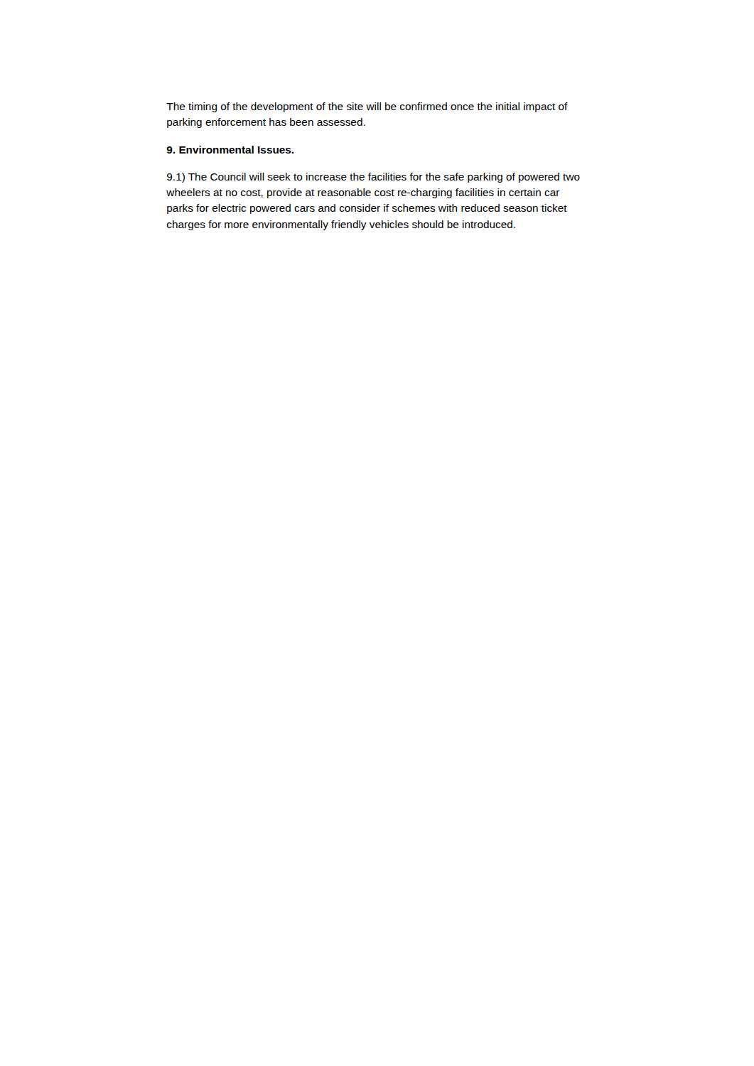The timing of the development of the site will be confirmed once the initial impact of parking enforcement has been assessed.
9. Environmental Issues.
9.1) The Council will seek to increase the facilities for the safe parking of powered two wheelers at no cost, provide at reasonable cost re-charging facilities in certain car parks for electric powered cars and consider if schemes with reduced season ticket charges for more environmentally friendly vehicles should be introduced.